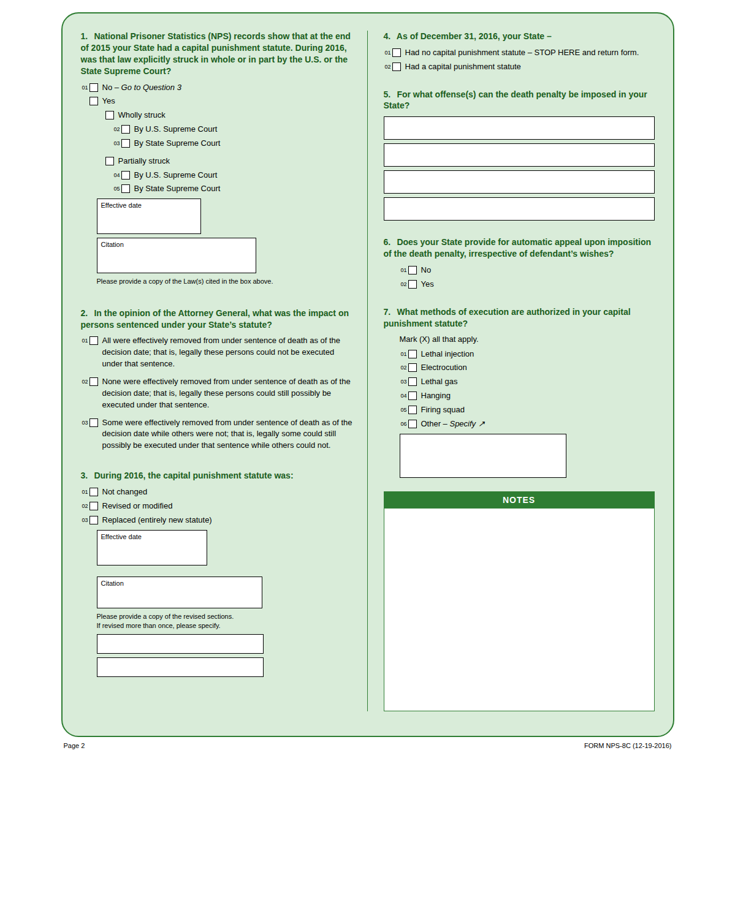1. National Prisoner Statistics (NPS) records show that at the end of 2015 your State had a capital punishment statute. During 2016, was that law explicitly struck in whole or in part by the U.S. or the State Supreme Court?
01 No – Go to Question 3
Yes
Wholly struck
02 By U.S. Supreme Court
03 By State Supreme Court
Partially struck
04 By U.S. Supreme Court
05 By State Supreme Court
Effective date
Citation
Please provide a copy of the Law(s) cited in the box above.
2. In the opinion of the Attorney General, what was the impact on persons sentenced under your State’s statute?
01 All were effectively removed from under sentence of death as of the decision date; that is, legally these persons could not be executed under that sentence.
02 None were effectively removed from under sentence of death as of the decision date; that is, legally these persons could still possibly be executed under that sentence.
03 Some were effectively removed from under sentence of death as of the decision date while others were not; that is, legally some could still possibly be executed under that sentence while others could not.
3. During 2016, the capital punishment statute was:
01 Not changed
02 Revised or modified
03 Replaced (entirely new statute)
Effective date
Citation
Please provide a copy of the revised sections.
If revised more than once, please specify.
4. As of December 31, 2016, your State –
01 Had no capital punishment statute – STOP HERE and return form.
02 Had a capital punishment statute
5. For what offense(s) can the death penalty be imposed in your State?
6. Does your State provide for automatic appeal upon imposition of the death penalty, irrespective of defendant’s wishes?
01 No
02 Yes
7. What methods of execution are authorized in your capital punishment statute?
Mark (X) all that apply.
01 Lethal injection
02 Electrocution
03 Lethal gas
04 Hanging
05 Firing squad
06 Other – Specify ↗
NOTES
Page 2
FORM NPS-8C (12-19-2016)